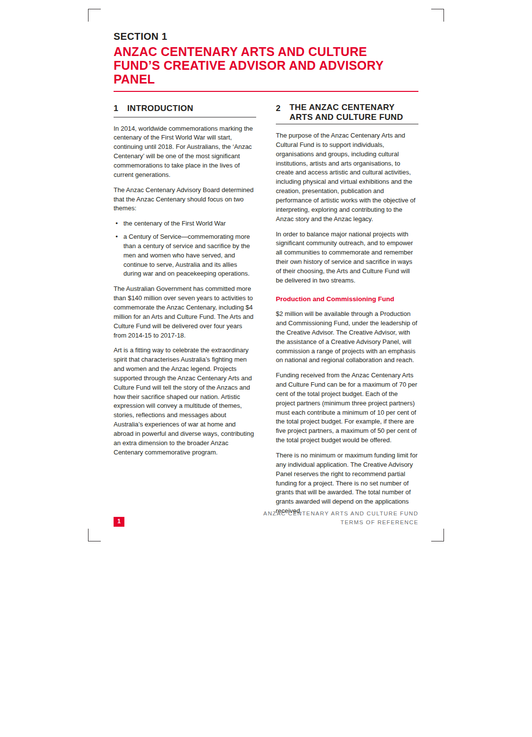SECTION 1
Anzac Centenary Arts and Culture
Fund’s Creative Advisor and Advisory Panel
1 Introduction
In 2014, worldwide commemorations marking the centenary of the First World War will start, continuing until 2018. For Australians, the ‘Anzac Centenary’ will be one of the most significant commemorations to take place in the lives of current generations.
The Anzac Centenary Advisory Board determined that the Anzac Centenary should focus on two themes:
the centenary of the First World War
a Century of Service—commemorating more than a century of service and sacrifice by the men and women who have served, and continue to serve, Australia and its allies during war and on peacekeeping operations.
The Australian Government has committed more than $140 million over seven years to activities to commemorate the Anzac Centenary, including $4 million for an Arts and Culture Fund. The Arts and Culture Fund will be delivered over four years from 2014-15 to 2017-18.
Art is a fitting way to celebrate the extraordinary spirit that characterises Australia’s fighting men and women and the Anzac legend. Projects supported through the Anzac Centenary Arts and Culture Fund will tell the story of the Anzacs and how their sacrifice shaped our nation. Artistic expression will convey a multitude of themes, stories, reflections and messages about Australia’s experiences of war at home and abroad in powerful and diverse ways, contributing an extra dimension to the broader Anzac Centenary commemorative program.
2 The Anzac Centenary
Arts and Culture Fund
The purpose of the Anzac Centenary Arts and Cultural Fund is to support individuals, organisations and groups, including cultural institutions, artists and arts organisations, to create and access artistic and cultural activities, including physical and virtual exhibitions and the creation, presentation, publication and performance of artistic works with the objective of interpreting, exploring and contributing to the Anzac story and the Anzac legacy.
In order to balance major national projects with significant community outreach, and to empower all communities to commemorate and remember their own history of service and sacrifice in ways of their choosing, the Arts and Culture Fund will be delivered in two streams.
Production and Commissioning Fund
$2 million will be available through a Production and Commissioning Fund, under the leadership of the Creative Advisor. The Creative Advisor, with the assistance of a Creative Advisory Panel, will commission a range of projects with an emphasis on national and regional collaboration and reach.
Funding received from the Anzac Centenary Arts and Culture Fund can be for a maximum of 70 per cent of the total project budget. Each of the project partners (minimum three project partners) must each contribute a minimum of 10 per cent of the total project budget. For example, if there are five project partners, a maximum of 50 per cent of the total project budget would be offered.
There is no minimum or maximum funding limit for any individual application. The Creative Advisory Panel reserves the right to recommend partial funding for a project. There is no set number of grants that will be awarded. The total number of grants awarded will depend on the applications received.
1
Anzac Centenary Arts and Culture Fund
Terms of Reference